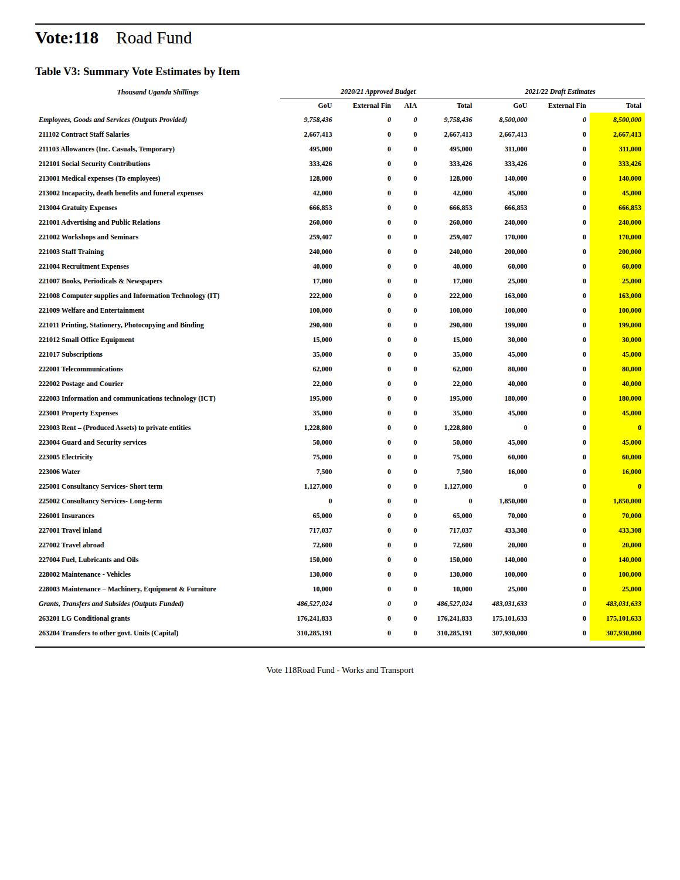Vote:118 Road Fund
Table V3: Summary Vote Estimates by Item
| Thousand Uganda Shillings | 2020/21 Approved Budget | 2021/22 Draft Estimates |
| --- | --- | --- |
| | GoU | External Fin | AIA | Total | GoU | External Fin | Total |
| Employees, Goods and Services (Outputs Provided) | 9,758,436 | 0 | 0 | 9,758,436 | 8,500,000 | 0 | 8,500,000 |
| 211102 Contract Staff Salaries | 2,667,413 | 0 | 0 | 2,667,413 | 2,667,413 | 0 | 2,667,413 |
| 211103 Allowances (Inc. Casuals, Temporary) | 495,000 | 0 | 0 | 495,000 | 311,000 | 0 | 311,000 |
| 212101 Social Security Contributions | 333,426 | 0 | 0 | 333,426 | 333,426 | 0 | 333,426 |
| 213001 Medical expenses (To employees) | 128,000 | 0 | 0 | 128,000 | 140,000 | 0 | 140,000 |
| 213002 Incapacity, death benefits and funeral expenses | 42,000 | 0 | 0 | 42,000 | 45,000 | 0 | 45,000 |
| 213004 Gratuity Expenses | 666,853 | 0 | 0 | 666,853 | 666,853 | 0 | 666,853 |
| 221001 Advertising and Public Relations | 260,000 | 0 | 0 | 260,000 | 240,000 | 0 | 240,000 |
| 221002 Workshops and Seminars | 259,407 | 0 | 0 | 259,407 | 170,000 | 0 | 170,000 |
| 221003 Staff Training | 240,000 | 0 | 0 | 240,000 | 200,000 | 0 | 200,000 |
| 221004 Recruitment Expenses | 40,000 | 0 | 0 | 40,000 | 60,000 | 0 | 60,000 |
| 221007 Books, Periodicals & Newspapers | 17,000 | 0 | 0 | 17,000 | 25,000 | 0 | 25,000 |
| 221008 Computer supplies and Information Technology (IT) | 222,000 | 0 | 0 | 222,000 | 163,000 | 0 | 163,000 |
| 221009 Welfare and Entertainment | 100,000 | 0 | 0 | 100,000 | 100,000 | 0 | 100,000 |
| 221011 Printing, Stationery, Photocopying and Binding | 290,400 | 0 | 0 | 290,400 | 199,000 | 0 | 199,000 |
| 221012 Small Office Equipment | 15,000 | 0 | 0 | 15,000 | 30,000 | 0 | 30,000 |
| 221017 Subscriptions | 35,000 | 0 | 0 | 35,000 | 45,000 | 0 | 45,000 |
| 222001 Telecommunications | 62,000 | 0 | 0 | 62,000 | 80,000 | 0 | 80,000 |
| 222002 Postage and Courier | 22,000 | 0 | 0 | 22,000 | 40,000 | 0 | 40,000 |
| 222003 Information and communications technology (ICT) | 195,000 | 0 | 0 | 195,000 | 180,000 | 0 | 180,000 |
| 223001 Property Expenses | 35,000 | 0 | 0 | 35,000 | 45,000 | 0 | 45,000 |
| 223003 Rent – (Produced Assets) to private entities | 1,228,800 | 0 | 0 | 1,228,800 | 0 | 0 | 0 |
| 223004 Guard and Security services | 50,000 | 0 | 0 | 50,000 | 45,000 | 0 | 45,000 |
| 223005 Electricity | 75,000 | 0 | 0 | 75,000 | 60,000 | 0 | 60,000 |
| 223006 Water | 7,500 | 0 | 0 | 7,500 | 16,000 | 0 | 16,000 |
| 225001 Consultancy Services- Short term | 1,127,000 | 0 | 0 | 1,127,000 | 0 | 0 | 0 |
| 225002 Consultancy Services- Long-term | 0 | 0 | 0 | 0 | 1,850,000 | 0 | 1,850,000 |
| 226001 Insurances | 65,000 | 0 | 0 | 65,000 | 70,000 | 0 | 70,000 |
| 227001 Travel inland | 717,037 | 0 | 0 | 717,037 | 433,308 | 0 | 433,308 |
| 227002 Travel abroad | 72,600 | 0 | 0 | 72,600 | 20,000 | 0 | 20,000 |
| 227004 Fuel, Lubricants and Oils | 150,000 | 0 | 0 | 150,000 | 140,000 | 0 | 140,000 |
| 228002 Maintenance - Vehicles | 130,000 | 0 | 0 | 130,000 | 100,000 | 0 | 100,000 |
| 228003 Maintenance – Machinery, Equipment & Furniture | 10,000 | 0 | 0 | 10,000 | 25,000 | 0 | 25,000 |
| Grants, Transfers and Subsides (Outputs Funded) | 486,527,024 | 0 | 0 | 486,527,024 | 483,031,633 | 0 | 483,031,633 |
| 263201 LG Conditional grants | 176,241,833 | 0 | 0 | 176,241,833 | 175,101,633 | 0 | 175,101,633 |
| 263204 Transfers to other govt. Units (Capital) | 310,285,191 | 0 | 0 | 310,285,191 | 307,930,000 | 0 | 307,930,000 |
Vote 118Road Fund - Works and Transport